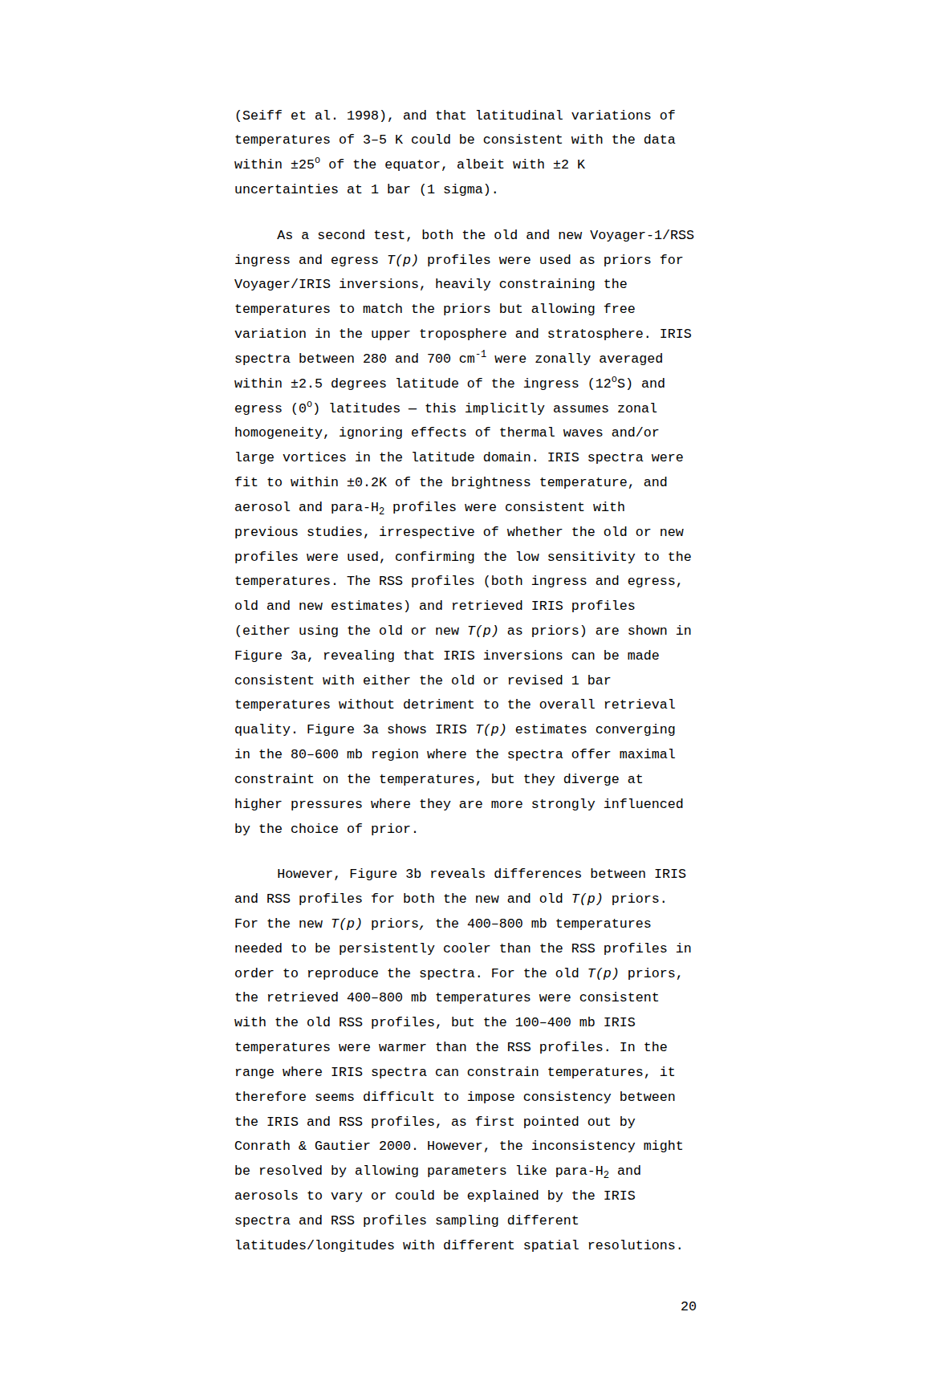(Seiff et al. 1998), and that latitudinal variations of temperatures of 3–5 K could be consistent with the data within ±25o of the equator, albeit with ±2 K uncertainties at 1 bar (1 sigma).
As a second test, both the old and new Voyager-1/RSS ingress and egress T(p) profiles were used as priors for Voyager/IRIS inversions, heavily constraining the temperatures to match the priors but allowing free variation in the upper troposphere and stratosphere. IRIS spectra between 280 and 700 cm-1 were zonally averaged within ±2.5 degrees latitude of the ingress (12oS) and egress (0o) latitudes — this implicitly assumes zonal homogeneity, ignoring effects of thermal waves and/or large vortices in the latitude domain. IRIS spectra were fit to within ±0.2K of the brightness temperature, and aerosol and para-H2 profiles were consistent with previous studies, irrespective of whether the old or new profiles were used, confirming the low sensitivity to the temperatures. The RSS profiles (both ingress and egress, old and new estimates) and retrieved IRIS profiles (either using the old or new T(p) as priors) are shown in Figure 3a, revealing that IRIS inversions can be made consistent with either the old or revised 1 bar temperatures without detriment to the overall retrieval quality. Figure 3a shows IRIS T(p) estimates converging in the 80–600 mb region where the spectra offer maximal constraint on the temperatures, but they diverge at higher pressures where they are more strongly influenced by the choice of prior.
However, Figure 3b reveals differences between IRIS and RSS profiles for both the new and old T(p) priors. For the new T(p) priors, the 400–800 mb temperatures needed to be persistently cooler than the RSS profiles in order to reproduce the spectra. For the old T(p) priors, the retrieved 400–800 mb temperatures were consistent with the old RSS profiles, but the 100–400 mb IRIS temperatures were warmer than the RSS profiles. In the range where IRIS spectra can constrain temperatures, it therefore seems difficult to impose consistency between the IRIS and RSS profiles, as first pointed out by Conrath & Gautier 2000. However, the inconsistency might be resolved by allowing parameters like para-H2 and aerosols to vary or could be explained by the IRIS spectra and RSS profiles sampling different latitudes/longitudes with different spatial resolutions.
20